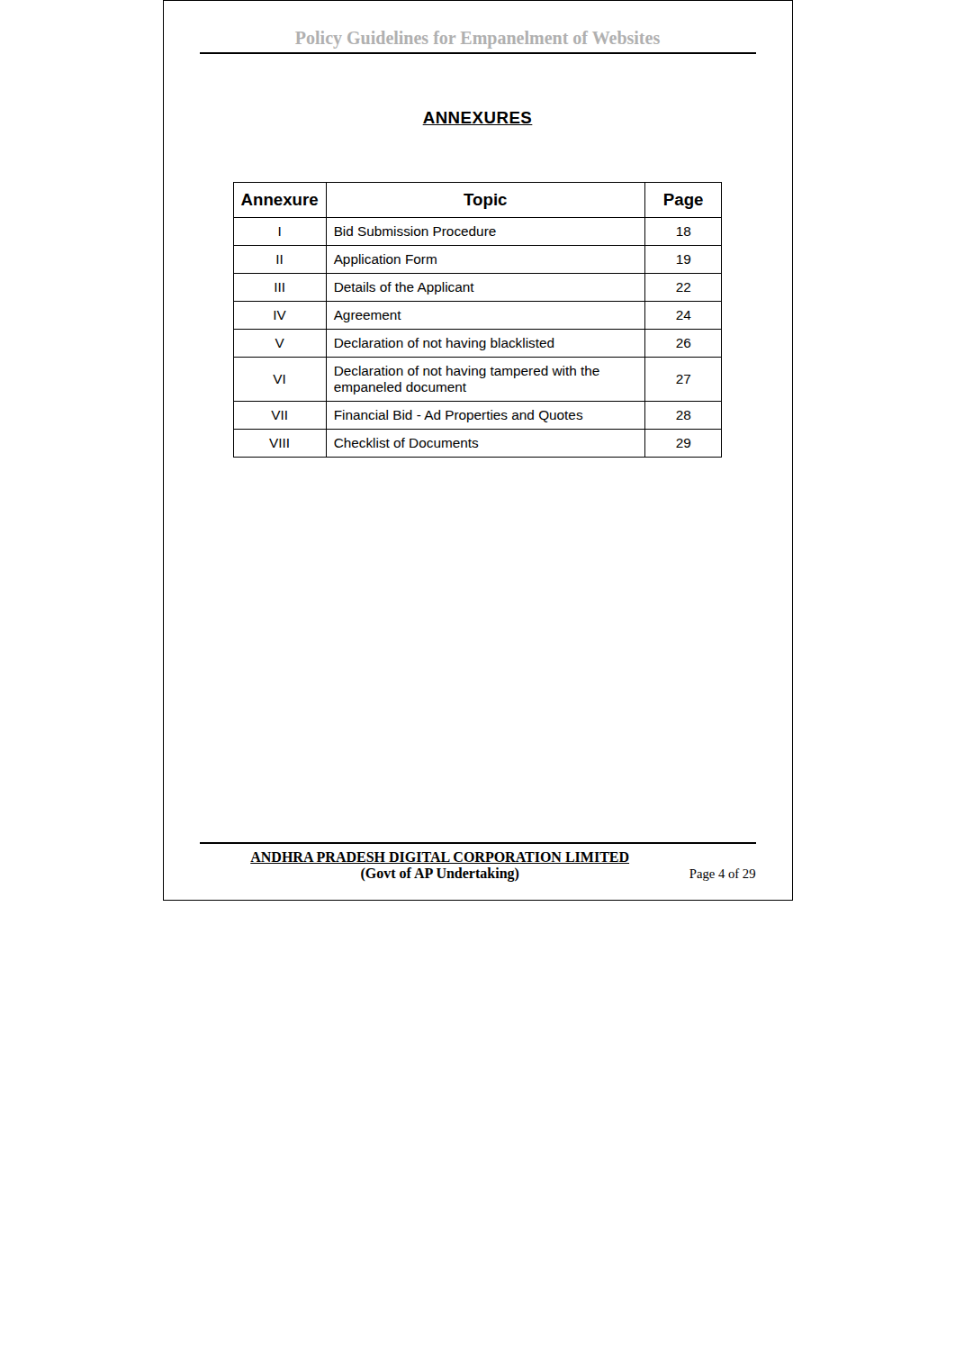Policy Guidelines for Empanelment of Websites
ANNEXURES
| Annexure | Topic | Page |
| --- | --- | --- |
| I | Bid Submission Procedure | 18 |
| II | Application Form | 19 |
| III | Details of the Applicant | 22 |
| IV | Agreement | 24 |
| V | Declaration of not having blacklisted | 26 |
| VI | Declaration of not having tampered with the empaneled document | 27 |
| VII | Financial Bid - Ad Properties and Quotes | 28 |
| VIII | Checklist of Documents | 29 |
ANDHRA PRADESH DIGITAL CORPORATION LIMITED
(Govt of AP Undertaking)
Page 4 of 29